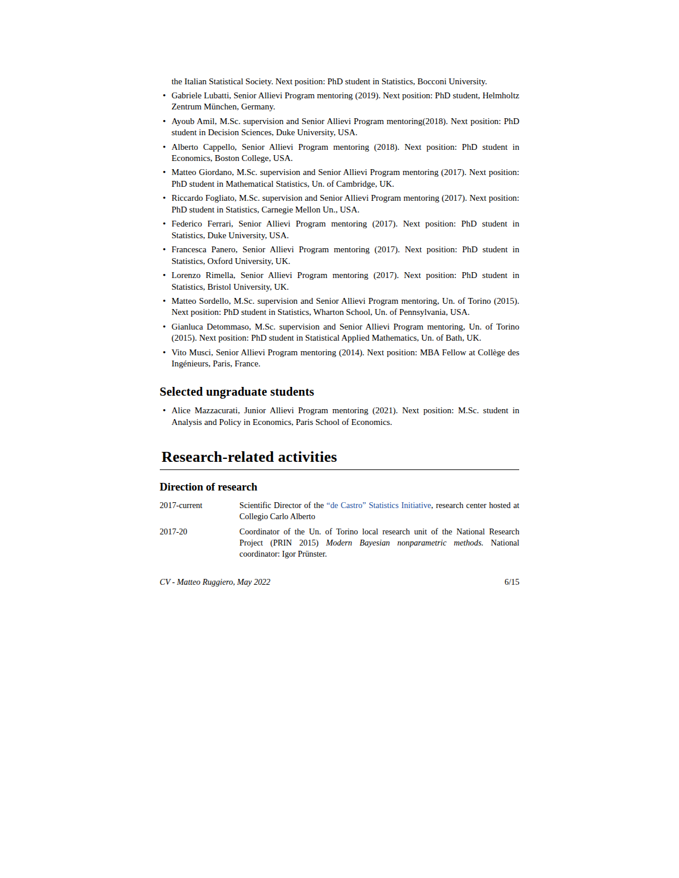the Italian Statistical Society. Next position: PhD student in Statistics, Bocconi University.
Gabriele Lubatti, Senior Allievi Program mentoring (2019). Next position: PhD student, Helmholtz Zentrum München, Germany.
Ayoub Amil, M.Sc. supervision and Senior Allievi Program mentoring(2018). Next position: PhD student in Decision Sciences, Duke University, USA.
Alberto Cappello, Senior Allievi Program mentoring (2018). Next position: PhD student in Economics, Boston College, USA.
Matteo Giordano, M.Sc. supervision and Senior Allievi Program mentoring (2017). Next position: PhD student in Mathematical Statistics, Un. of Cambridge, UK.
Riccardo Fogliato, M.Sc. supervision and Senior Allievi Program mentoring (2017). Next position: PhD student in Statistics, Carnegie Mellon Un., USA.
Federico Ferrari, Senior Allievi Program mentoring (2017). Next position: PhD student in Statistics, Duke University, USA.
Francesca Panero, Senior Allievi Program mentoring (2017). Next position: PhD student in Statistics, Oxford University, UK.
Lorenzo Rimella, Senior Allievi Program mentoring (2017). Next position: PhD student in Statistics, Bristol University, UK.
Matteo Sordello, M.Sc. supervision and Senior Allievi Program mentoring, Un. of Torino (2015). Next position: PhD student in Statistics, Wharton School, Un. of Pennsylvania, USA.
Gianluca Detommaso, M.Sc. supervision and Senior Allievi Program mentoring, Un. of Torino (2015). Next position: PhD student in Statistical Applied Mathematics, Un. of Bath, UK.
Vito Musci, Senior Allievi Program mentoring (2014). Next position: MBA Fellow at Collège des Ingénieurs, Paris, France.
Selected ungraduate students
Alice Mazzacurati, Junior Allievi Program mentoring (2021). Next position: M.Sc. student in Analysis and Policy in Economics, Paris School of Economics.
Research-related activities
Direction of research
| 2017-current | Scientific Director of the “de Castro” Statistics Initiative , research center hosted at Collegio Carlo Alberto |
| 2017-20 | Coordinator of the Un. of Torino local research unit of the National Research Project (PRIN 2015) Modern Bayesian nonparametric methods. National coordinator: Igor Prünster. |
CV - Matteo Ruggiero, May 2022 6/15